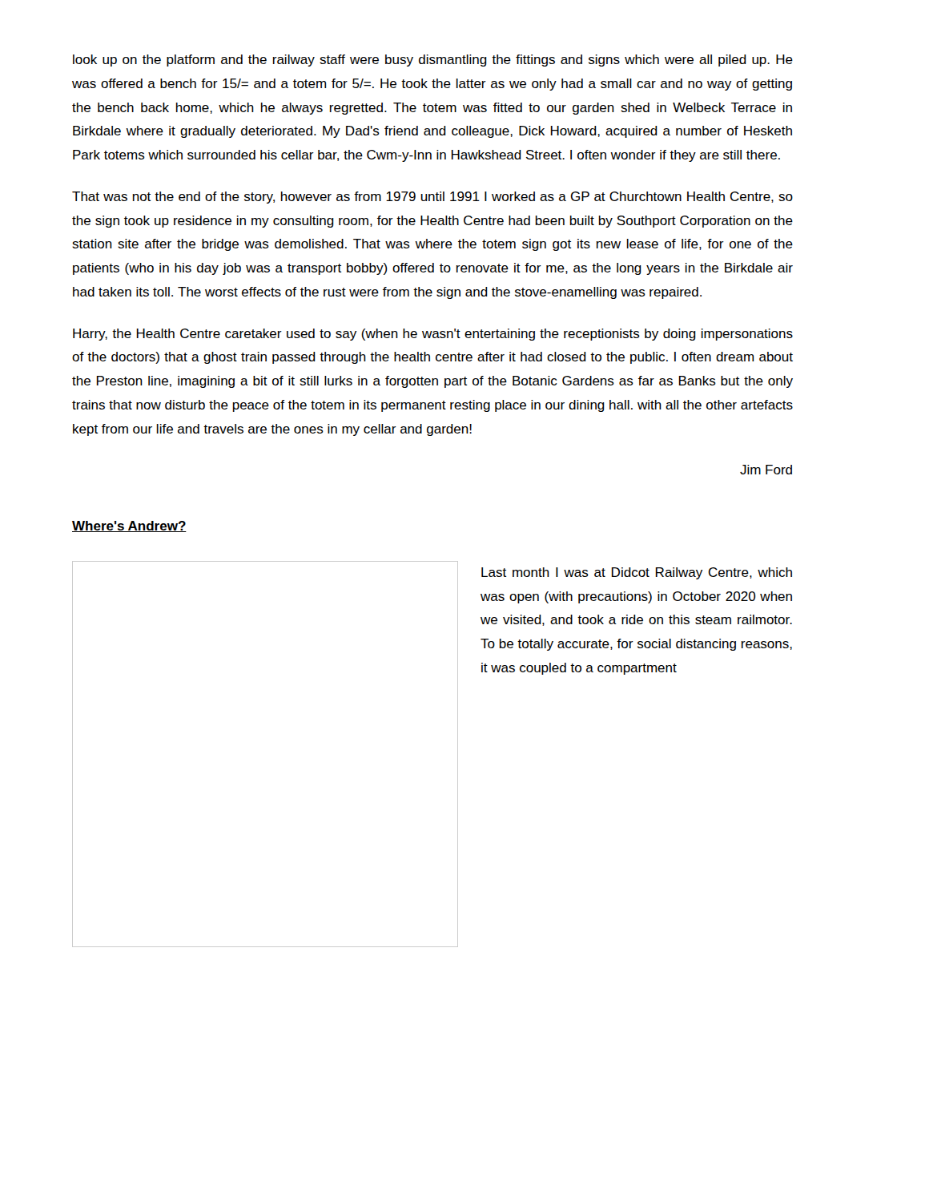look up on the platform and the railway staff were busy dismantling the fittings and signs which were all piled up. He was offered a bench for 15/= and a totem for 5/=. He took the latter as we only had a small car and no way of getting the bench back home, which he always regretted. The totem was fitted to our garden shed in Welbeck Terrace in Birkdale where it gradually deteriorated. My Dad's friend and colleague, Dick Howard, acquired a number of Hesketh Park totems which surrounded his cellar bar, the Cwm-y-Inn in Hawkshead Street. I often wonder if they are still there.
That was not the end of the story, however as from 1979 until 1991 I worked as a GP at Churchtown Health Centre, so the sign took up residence in my consulting room, for the Health Centre had been built by Southport Corporation on the station site after the bridge was demolished. That was where the totem sign got its new lease of life, for one of the patients (who in his day job was a transport bobby) offered to renovate it for me, as the long years in the Birkdale air had taken its toll. The worst effects of the rust were from the sign and the stove-enamelling was repaired.
Harry, the Health Centre caretaker used to say (when he wasn't entertaining the receptionists by doing impersonations of the doctors) that a ghost train passed through the health centre after it had closed to the public. I often dream about the Preston line, imagining a bit of it still lurks in a forgotten part of the Botanic Gardens as far as Banks but the only trains that now disturb the peace of the totem in its permanent resting place in our dining hall. with all the other artefacts kept from our life and travels are the ones in my cellar and garden!
Jim Ford
Where's Andrew?
Last month I was at Didcot Railway Centre, which was open (with precautions) in October 2020 when we visited, and took a ride on this steam railmotor. To be totally accurate, for social distancing reasons, it was coupled to a compartment